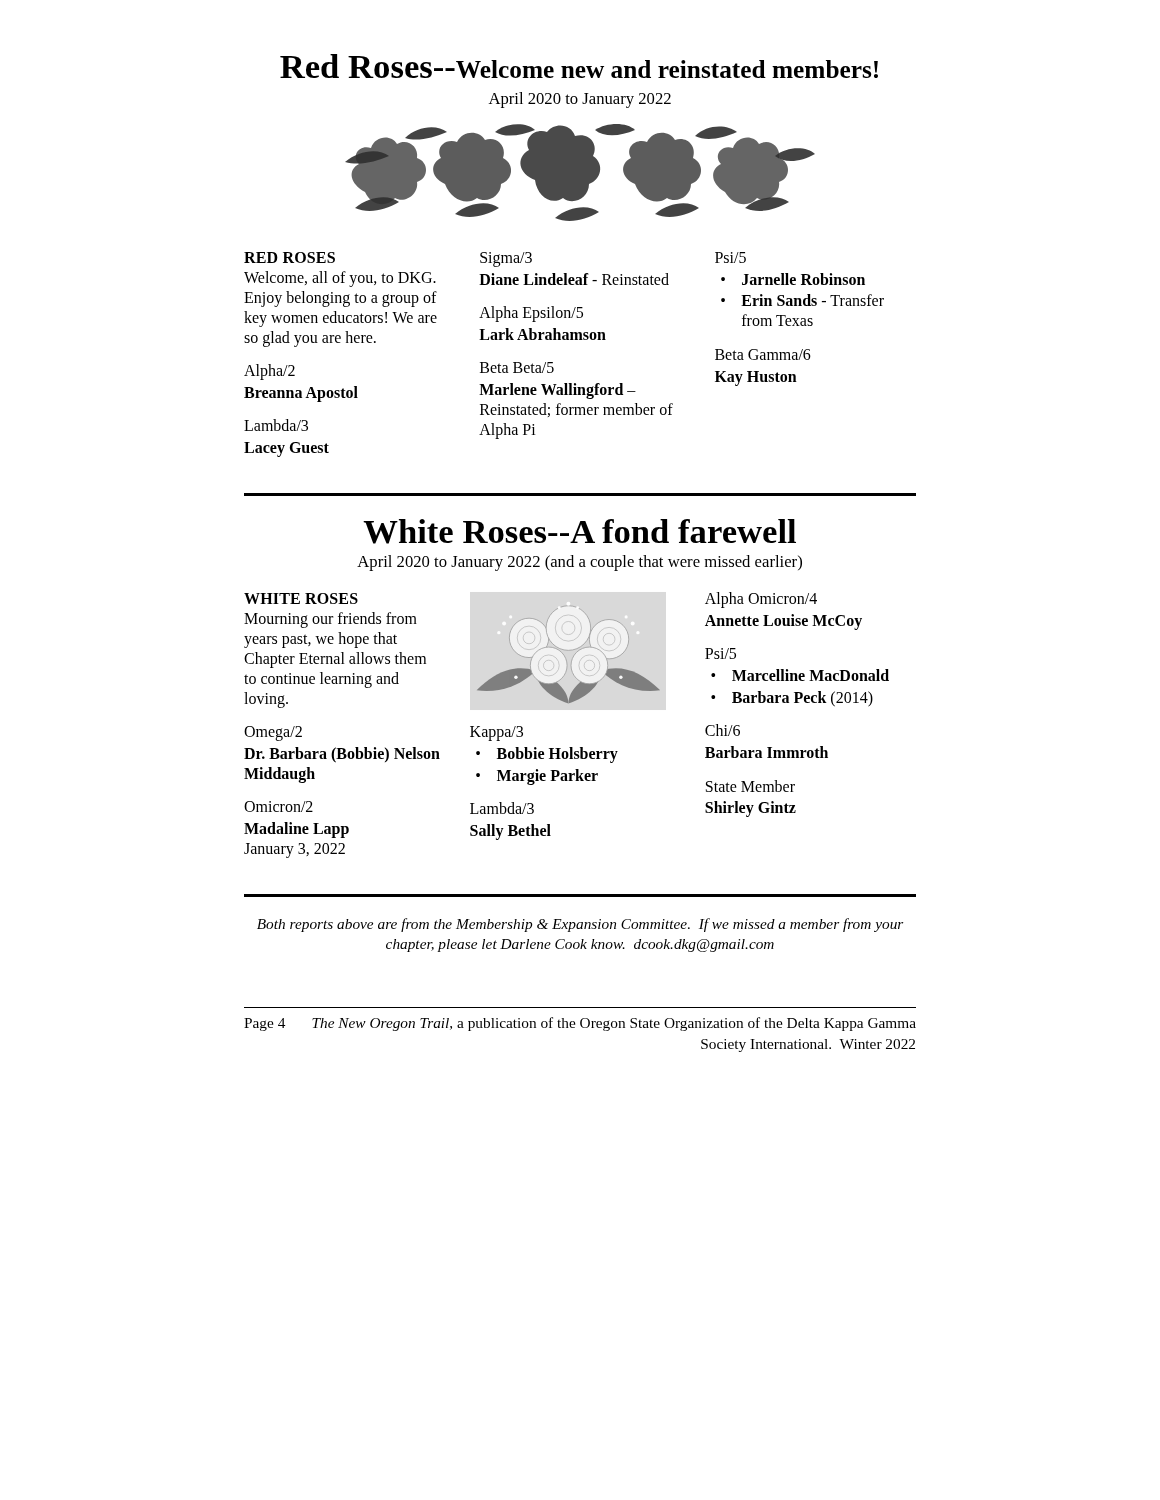Red Roses--Welcome new and reinstated members!
April 2020 to January 2022
RED ROSES
Welcome, all of you, to DKG. Enjoy belonging to a group of key women educators! We are so glad you are here.
Alpha/2
Breanna Apostol
Lambda/3
Lacey Guest
Sigma/3
Diane Lindeleaf - Reinstated
Alpha Epsilon/5
Lark Abrahamson
Beta Beta/5
Marlene Wallingford – Reinstated; former member of Alpha Pi
Psi/5
Jarnelle Robinson
Erin Sands - Transfer from Texas
Beta Gamma/6
Kay Huston
White Roses--A fond farewell
April 2020 to January 2022 (and a couple that were missed earlier)
WHITE ROSES
Mourning our friends from years past, we hope that Chapter Eternal allows them to continue learning and loving.
Omega/2
Dr. Barbara (Bobbie) Nelson Middaugh
Omicron/2
Madaline Lapp
January 3, 2022
Kappa/3
Bobbie Holsberry
Margie Parker
Lambda/3
Sally Bethel
Alpha Omicron/4
Annette Louise McCoy
Psi/5
Marcelline MacDonald
Barbara Peck (2014)
Chi/6
Barbara Immroth
State Member
Shirley Gintz
Both reports above are from the Membership & Expansion Committee. If we missed a member from your chapter, please let Darlene Cook know. dcook.dkg@gmail.com
Page 4
The New Oregon Trail, a publication of the Oregon State Organization of the Delta Kappa Gamma Society International. Winter 2022